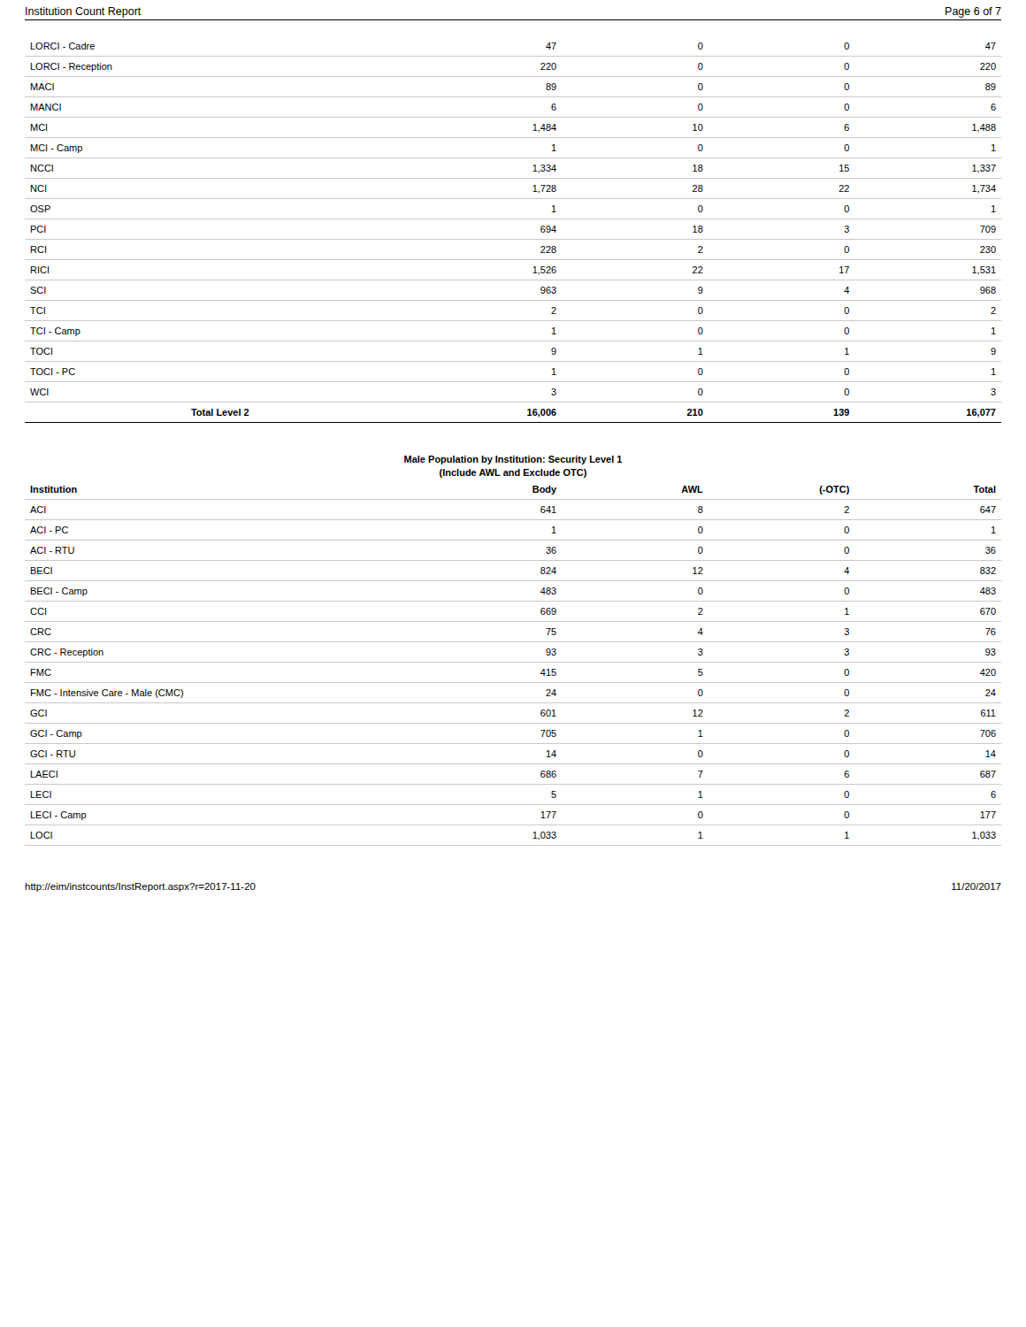Institution Count Report
Page 6 of 7
| LORCI - Cadre | 47 | 0 | 0 | 47 |
| LORCI - Reception | 220 | 0 | 0 | 220 |
| MACI | 89 | 0 | 0 | 89 |
| MANCI | 6 | 0 | 0 | 6 |
| MCI | 1,484 | 10 | 6 | 1,488 |
| MCI - Camp | 1 | 0 | 0 | 1 |
| NCCI | 1,334 | 18 | 15 | 1,337 |
| NCI | 1,728 | 28 | 22 | 1,734 |
| OSP | 1 | 0 | 0 | 1 |
| PCI | 694 | 18 | 3 | 709 |
| RCI | 228 | 2 | 0 | 230 |
| RICI | 1,526 | 22 | 17 | 1,531 |
| SCI | 963 | 9 | 4 | 968 |
| TCI | 2 | 0 | 0 | 2 |
| TCI - Camp | 1 | 0 | 0 | 1 |
| TOCI | 9 | 1 | 1 | 9 |
| TOCI - PC | 1 | 0 | 0 | 1 |
| WCI | 3 | 0 | 0 | 3 |
| Total Level 2 | 16,006 | 210 | 139 | 16,077 |
Male Population by Institution: Security Level 1
(Include AWL and Exclude OTC)
| Institution | Body | AWL | (-OTC) | Total |
| --- | --- | --- | --- | --- |
| ACI | 641 | 8 | 2 | 647 |
| ACI - PC | 1 | 0 | 0 | 1 |
| ACI - RTU | 36 | 0 | 0 | 36 |
| BECI | 824 | 12 | 4 | 832 |
| BECI - Camp | 483 | 0 | 0 | 483 |
| CCI | 669 | 2 | 1 | 670 |
| CRC | 75 | 4 | 3 | 76 |
| CRC - Reception | 93 | 3 | 3 | 93 |
| FMC | 415 | 5 | 0 | 420 |
| FMC - Intensive Care - Male (CMC) | 24 | 0 | 0 | 24 |
| GCI | 601 | 12 | 2 | 611 |
| GCI - Camp | 705 | 1 | 0 | 706 |
| GCI - RTU | 14 | 0 | 0 | 14 |
| LAECI | 686 | 7 | 6 | 687 |
| LECI | 5 | 1 | 0 | 6 |
| LECI - Camp | 177 | 0 | 0 | 177 |
| LOCI | 1,033 | 1 | 1 | 1,033 |
http://eim/instcounts/InstReport.aspx?r=2017-11-20
11/20/2017